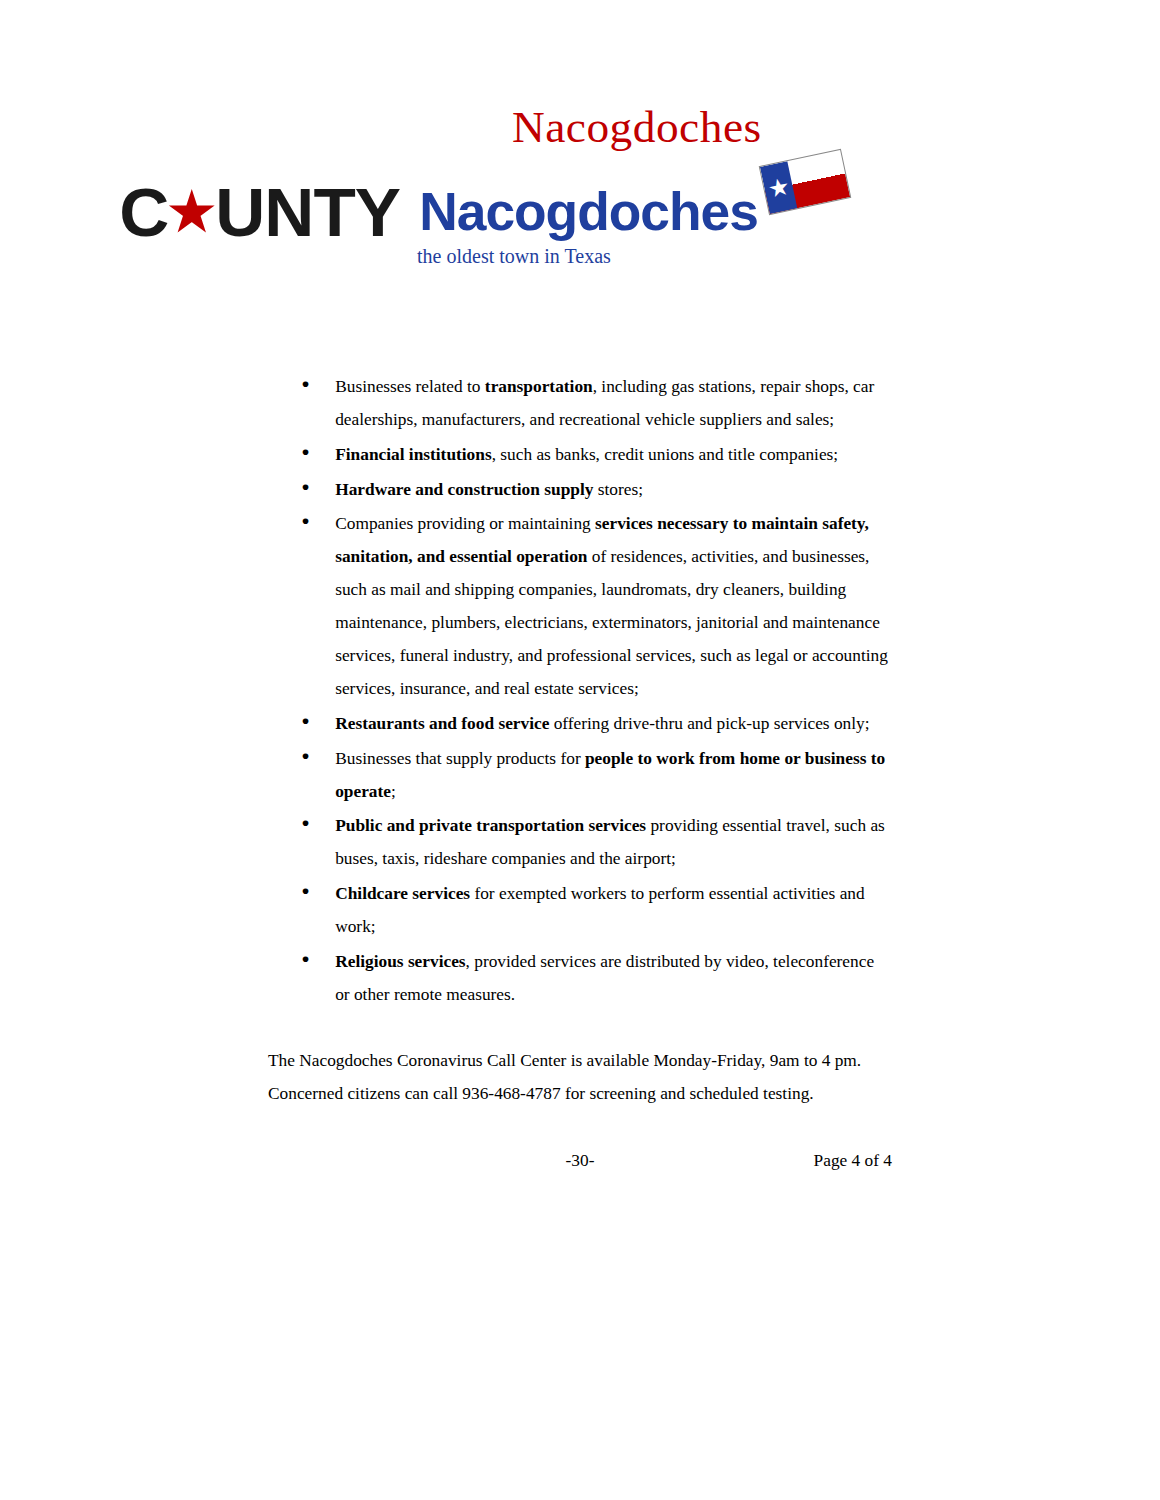Nacogdoches
C★UNTY Nacogdoches the oldest town in Texas
Businesses related to transportation, including gas stations, repair shops, car dealerships, manufacturers, and recreational vehicle suppliers and sales;
Financial institutions, such as banks, credit unions and title companies;
Hardware and construction supply stores;
Companies providing or maintaining services necessary to maintain safety, sanitation, and essential operation of residences, activities, and businesses, such as mail and shipping companies, laundromats, dry cleaners, building maintenance, plumbers, electricians, exterminators, janitorial and maintenance services, funeral industry, and professional services, such as legal or accounting services, insurance, and real estate services;
Restaurants and food service offering drive-thru and pick-up services only;
Businesses that supply products for people to work from home or business to operate;
Public and private transportation services providing essential travel, such as buses, taxis, rideshare companies and the airport;
Childcare services for exempted workers to perform essential activities and work;
Religious services, provided services are distributed by video, teleconference or other remote measures.
The Nacogdoches Coronavirus Call Center is available Monday-Friday, 9am to 4 pm. Concerned citizens can call 936-468-4787 for screening and scheduled testing.
-30-
Page 4 of 4